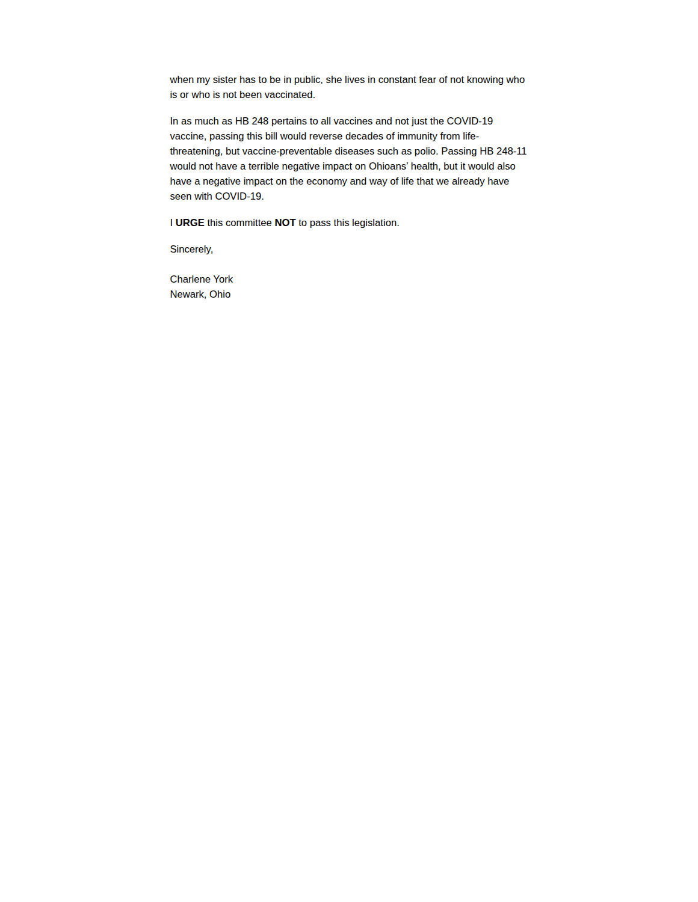when my sister has to be in public, she lives in constant fear of not knowing who is or who is not been vaccinated.
In as much as HB 248 pertains to all vaccines and not just the COVID-19 vaccine, passing this bill would reverse decades of immunity from life-threatening, but vaccine-preventable diseases such as polio. Passing HB 248-11 would not have a terrible negative impact on Ohioans’ health, but it would also have a negative impact on the economy and way of life that we already have seen with COVID-19.
I URGE this committee NOT to pass this legislation.
Sincerely,
Charlene York
Newark, Ohio